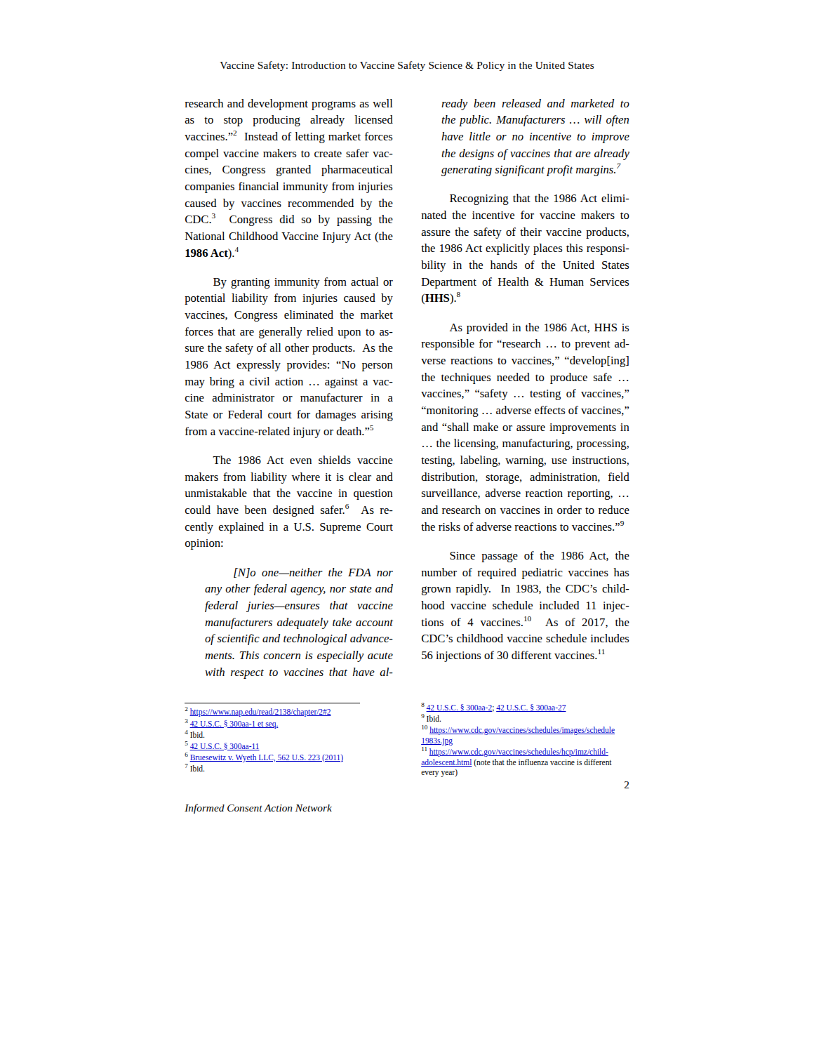Vaccine Safety: Introduction to Vaccine Safety Science & Policy in the United States
research and development programs as well as to stop producing already licensed vaccines.”2 Instead of letting market forces compel vaccine makers to create safer vaccines, Congress granted pharmaceutical companies financial immunity from injuries caused by vaccines recommended by the CDC.3 Congress did so by passing the National Childhood Vaccine Injury Act (the 1986 Act).4
By granting immunity from actual or potential liability from injuries caused by vaccines, Congress eliminated the market forces that are generally relied upon to assure the safety of all other products. As the 1986 Act expressly provides: “No person may bring a civil action … against a vaccine administrator or manufacturer in a State or Federal court for damages arising from a vaccine-related injury or death.”5
The 1986 Act even shields vaccine makers from liability where it is clear and unmistakable that the vaccine in question could have been designed safer.6 As recently explained in a U.S. Supreme Court opinion:
[N]o one—neither the FDA nor any other federal agency, nor state and federal juries—ensures that vaccine manufacturers adequately take account of scientific and technological advancements. This concern is especially acute with respect to vaccines that have already been released and marketed to the public. Manufacturers … will often have little or no incentive to improve the designs of vaccines that are already generating significant profit margins.7
Recognizing that the 1986 Act eliminated the incentive for vaccine makers to assure the safety of their vaccine products, the 1986 Act explicitly places this responsibility in the hands of the United States Department of Health & Human Services (HHS).8
As provided in the 1986 Act, HHS is responsible for “research … to prevent adverse reactions to vaccines,” “develop[ing] the techniques needed to produce safe … vaccines,” “safety … testing of vaccines,” “monitoring … adverse effects of vaccines,” and “shall make or assure improvements in … the licensing, manufacturing, processing, testing, labeling, warning, use instructions, distribution, storage, administration, field surveillance, adverse reaction reporting, … and research on vaccines in order to reduce the risks of adverse reactions to vaccines.”9
Since passage of the 1986 Act, the number of required pediatric vaccines has grown rapidly. In 1983, the CDC’s childhood vaccine schedule included 11 injections of 4 vaccines.10 As of 2017, the CDC’s childhood vaccine schedule includes 56 injections of 30 different vaccines.11
2 https://www.nap.edu/read/2138/chapter/2#2
3 42 U.S.C. § 300aa-1 et seq.
4 Ibid.
5 42 U.S.C. § 300aa-11
6 Bruesewitz v. Wyeth LLC, 562 U.S. 223 (2011)
7 Ibid.
8 42 U.S.C. § 300aa-2; 42 U.S.C. § 300aa-27
9 Ibid.
10 https://www.cdc.gov/vaccines/schedules/images/schedule 1983s.jpg
11 https://www.cdc.gov/vaccines/schedules/hcp/imz/child-adolescent.html (note that the influenza vaccine is different every year)
Informed Consent Action Network
2